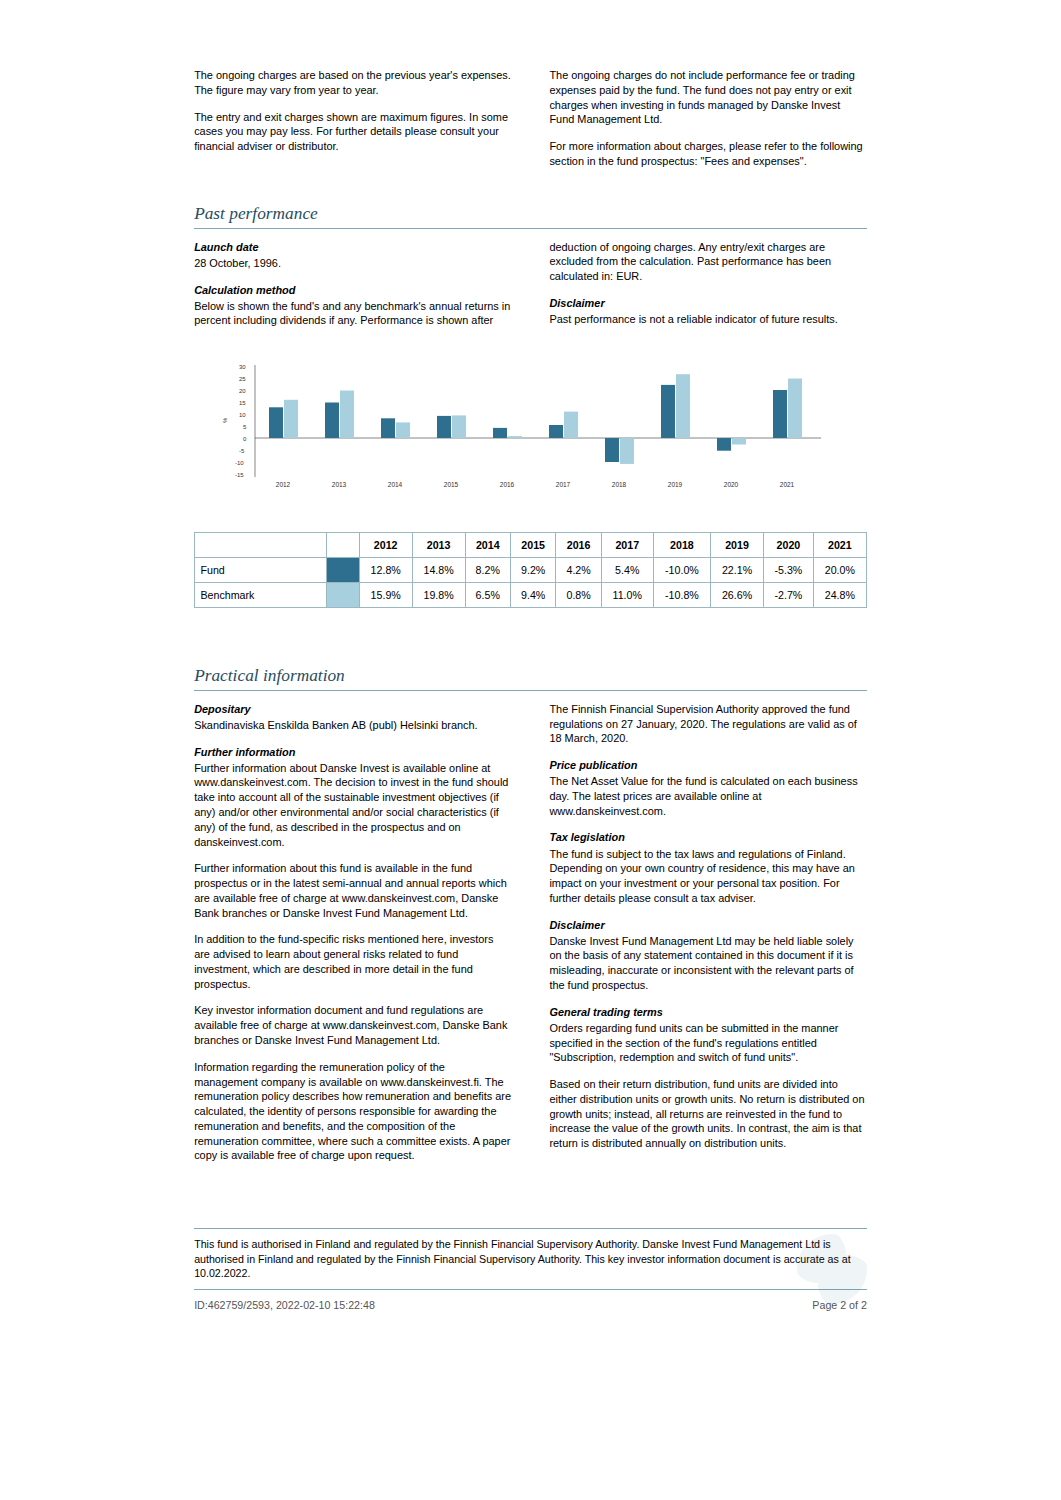The ongoing charges are based on the previous year's expenses. The figure may vary from year to year.
The entry and exit charges shown are maximum figures. In some cases you may pay less. For further details please consult your financial adviser or distributor.
The ongoing charges do not include performance fee or trading expenses paid by the fund. The fund does not pay entry or exit charges when investing in funds managed by Danske Invest Fund Management Ltd.
For more information about charges, please refer to the following section in the fund prospectus: "Fees and expenses".
Past performance
Launch date
28 October, 1996.
Calculation method
Below is shown the fund's and any benchmark's annual returns in percent including dividends if any. Performance is shown after
deduction of ongoing charges. Any entry/exit charges are excluded from the calculation. Past performance has been calculated in: EUR.
Disclaimer
Past performance is not a reliable indicator of future results.
30 25 20 15 10 5 0 -5 -10 -15 % 2012 2013 2014 2015 2016 2017 2018 2019 2020 2021
| | | 2012 | 2013 | 2014 | 2015 | 2016 | 2017 | 2018 | 2019 | 2020 | 2021 |
| --- | --- | --- | --- | --- | --- | --- | --- | --- | --- | --- | --- |
| Fund | | 12.8% | 14.8% | 8.2% | 9.2% | 4.2% | 5.4% | -10.0% | 22.1% | -5.3% | 20.0% |
| Benchmark | | 15.9% | 19.8% | 6.5% | 9.4% | 0.8% | 11.0% | -10.8% | 26.6% | -2.7% | 24.8% |
Practical information
Depositary
Skandinaviska Enskilda Banken AB (publ) Helsinki branch.
Further information
Further information about Danske Invest is available online at www.danskeinvest.com. The decision to invest in the fund should take into account all of the sustainable investment objectives (if any) and/or other environmental and/or social characteristics (if any) of the fund, as described in the prospectus and on danskeinvest.com.
Further information about this fund is available in the fund prospectus or in the latest semi-annual and annual reports which are available free of charge at www.danskeinvest.com, Danske Bank branches or Danske Invest Fund Management Ltd.
In addition to the fund-specific risks mentioned here, investors are advised to learn about general risks related to fund investment, which are described in more detail in the fund prospectus.
Key investor information document and fund regulations are available free of charge at www.danskeinvest.com, Danske Bank branches or Danske Invest Fund Management Ltd.
Information regarding the remuneration policy of the management company is available on www.danskeinvest.fi. The remuneration policy describes how remuneration and benefits are calculated, the identity of persons responsible for awarding the remuneration and benefits, and the composition of the remuneration committee, where such a committee exists. A paper copy is available free of charge upon request.
The Finnish Financial Supervision Authority approved the fund regulations on 27 January, 2020. The regulations are valid as of 18 March, 2020.
Price publication
The Net Asset Value for the fund is calculated on each business day. The latest prices are available online at www.danskeinvest.com.
Tax legislation
The fund is subject to the tax laws and regulations of Finland. Depending on your own country of residence, this may have an impact on your investment or your personal tax position. For further details please consult a tax adviser.
Disclaimer
Danske Invest Fund Management Ltd may be held liable solely on the basis of any statement contained in this document if it is misleading, inaccurate or inconsistent with the relevant parts of the fund prospectus.
General trading terms
Orders regarding fund units can be submitted in the manner specified in the section of the fund's regulations entitled "Subscription, redemption and switch of fund units".
Based on their return distribution, fund units are divided into either distribution units or growth units. No return is distributed on growth units; instead, all returns are reinvested in the fund to increase the value of the growth units. In contrast, the aim is that return is distributed annually on distribution units.
This fund is authorised in Finland and regulated by the Finnish Financial Supervisory Authority. Danske Invest Fund Management Ltd is authorised in Finland and regulated by the Finnish Financial Supervisory Authority. This key investor information document is accurate as at 10.02.2022.
ID:462759/2593, 2022-02-10 15:22:48 Page 2 of 2